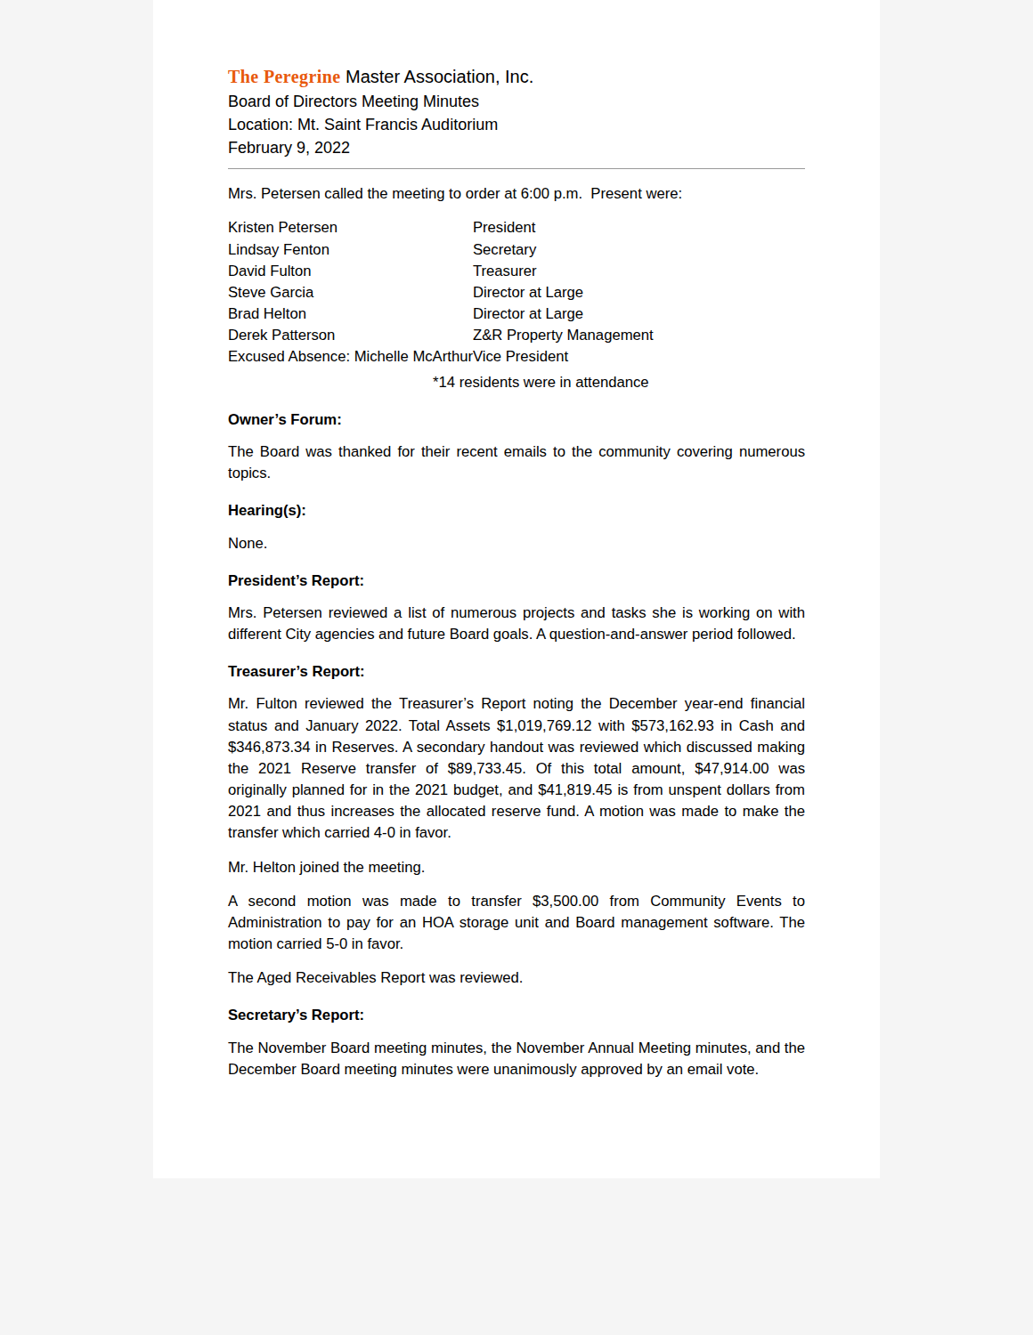The Peregrine Master Association, Inc.
Board of Directors Meeting Minutes
Location: Mt. Saint Francis Auditorium
February 9, 2022
Mrs. Petersen called the meeting to order at 6:00 p.m. Present were:
| Kristen Petersen | President |
| Lindsay Fenton | Secretary |
| David Fulton | Treasurer |
| Steve Garcia | Director at Large |
| Brad Helton | Director at Large |
| Derek Patterson | Z&R Property Management |
| Excused Absence: Michelle McArthur | Vice President |
*14 residents were in attendance
Owner’s Forum:
The Board was thanked for their recent emails to the community covering numerous topics.
Hearing(s):
None.
President’s Report:
Mrs. Petersen reviewed a list of numerous projects and tasks she is working on with different City agencies and future Board goals. A question-and-answer period followed.
Treasurer’s Report:
Mr. Fulton reviewed the Treasurer’s Report noting the December year-end financial status and January 2022. Total Assets $1,019,769.12 with $573,162.93 in Cash and $346,873.34 in Reserves. A secondary handout was reviewed which discussed making the 2021 Reserve transfer of $89,733.45. Of this total amount, $47,914.00 was originally planned for in the 2021 budget, and $41,819.45 is from unspent dollars from 2021 and thus increases the allocated reserve fund. A motion was made to make the transfer which carried 4-0 in favor.
Mr. Helton joined the meeting.
A second motion was made to transfer $3,500.00 from Community Events to Administration to pay for an HOA storage unit and Board management software. The motion carried 5-0 in favor.
The Aged Receivables Report was reviewed.
Secretary’s Report:
The November Board meeting minutes, the November Annual Meeting minutes, and the December Board meeting minutes were unanimously approved by an email vote.